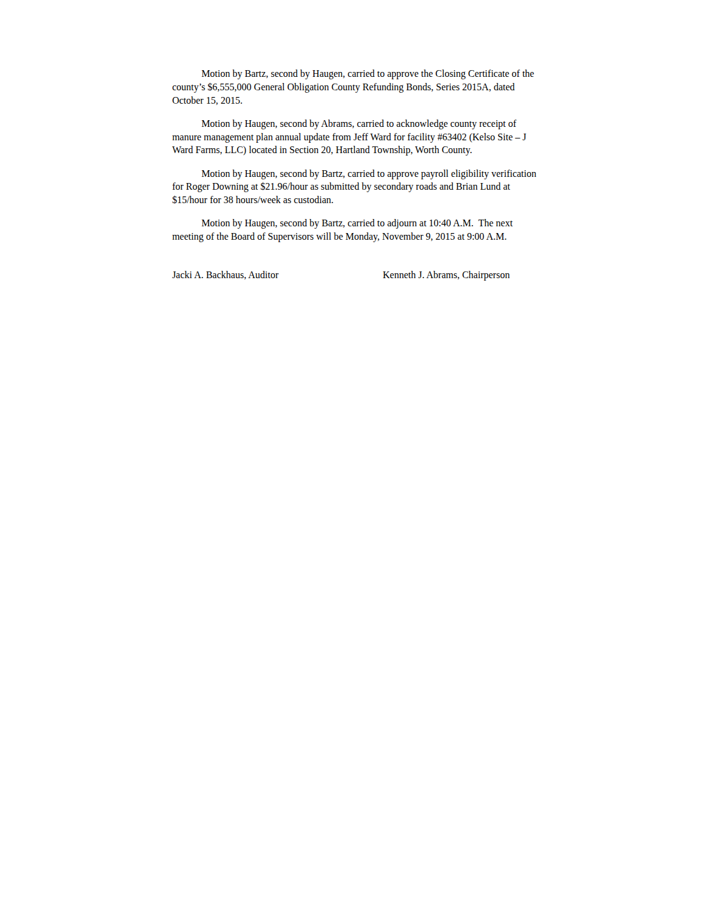Motion by Bartz, second by Haugen, carried to approve the Closing Certificate of the county’s $6,555,000 General Obligation County Refunding Bonds, Series 2015A, dated October 15, 2015.
Motion by Haugen, second by Abrams, carried to acknowledge county receipt of manure management plan annual update from Jeff Ward for facility #63402 (Kelso Site – J Ward Farms, LLC) located in Section 20, Hartland Township, Worth County.
Motion by Haugen, second by Bartz, carried to approve payroll eligibility verification for Roger Downing at $21.96/hour as submitted by secondary roads and Brian Lund at $15/hour for 38 hours/week as custodian.
Motion by Haugen, second by Bartz, carried to adjourn at 10:40 A.M. The next meeting of the Board of Supervisors will be Monday, November 9, 2015 at 9:00 A.M.
Jacki A. Backhaus, Auditor
Kenneth J. Abrams, Chairperson